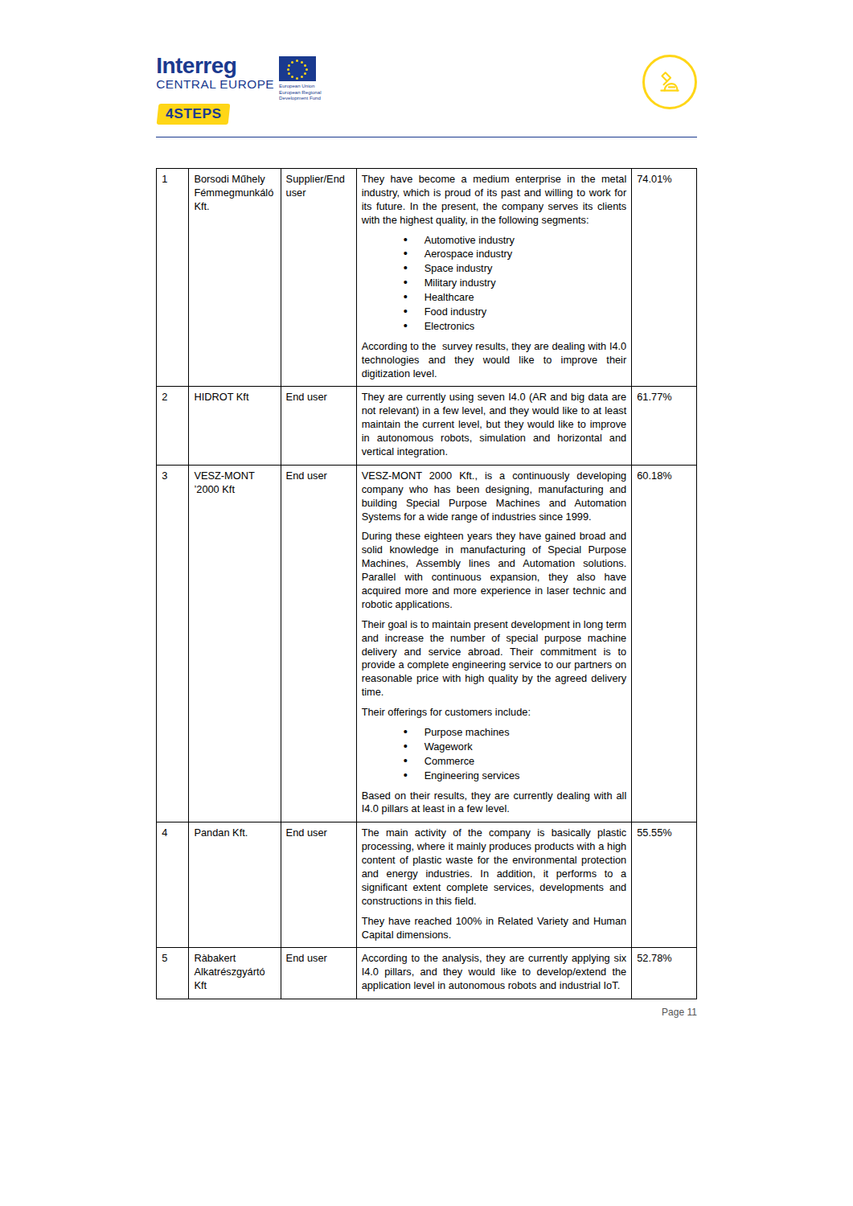Interreg
CENTRAL EUROPE
European Union
European Regional
Development Fund
4STEPS
| 1 | Borsodi Műhely Fémmegmunkáló Kft. | Supplier/End user | They have become a medium enterprise in the metal industry, which is proud of its past and willing to work for its future. In the present, the company serves its clients with the highest quality, in the following segments: Automotive industry Aerospace industry Space industry Military industry Healthcare Food industry Electronics According to the survey results, they are dealing with I4.0 technologies and they would like to improve their digitization level. | 74.01% |
| 2 | HIDROT Kft | End user | They are currently using seven I4.0 (AR and big data are not relevant) in a few level, and they would like to at least maintain the current level, but they would like to improve in autonomous robots, simulation and horizontal and vertical integration. | 61.77% |
| 3 | VESZ-MONT ’2000 Kft | End user | VESZ-MONT 2000 Kft., is a continuously developing company who has been designing, manufacturing and building Special Purpose Machines and Automation Systems for a wide range of industries since 1999. During these eighteen years they have gained broad and solid knowledge in manufacturing of Special Purpose Machines, Assembly lines and Automation solutions. Parallel with continuous expansion, they also have acquired more and more experience in laser technic and robotic applications. Their goal is to maintain present development in long term and increase the number of special purpose machine delivery and service abroad. Their commitment is to provide a complete engineering service to our partners on reasonable price with high quality by the agreed delivery time. Their offerings for customers include: Purpose machines Wagework Commerce Engineering services Based on their results, they are currently dealing with all I4.0 pillars at least in a few level. | 60.18% |
| 4 | Pandan Kft. | End user | The main activity of the company is basically plastic processing, where it mainly produces products with a high content of plastic waste for the environmental protection and energy industries. In addition, it performs to a significant extent complete services, developments and constructions in this field. They have reached 100% in Related Variety and Human Capital dimensions. | 55.55% |
| 5 | Ràbakert Alkatrészgyártó Kft | End user | According to the analysis, they are currently applying six I4.0 pillars, and they would like to develop/extend the application level in autonomous robots and industrial IoT. | 52.78% |
Page 11